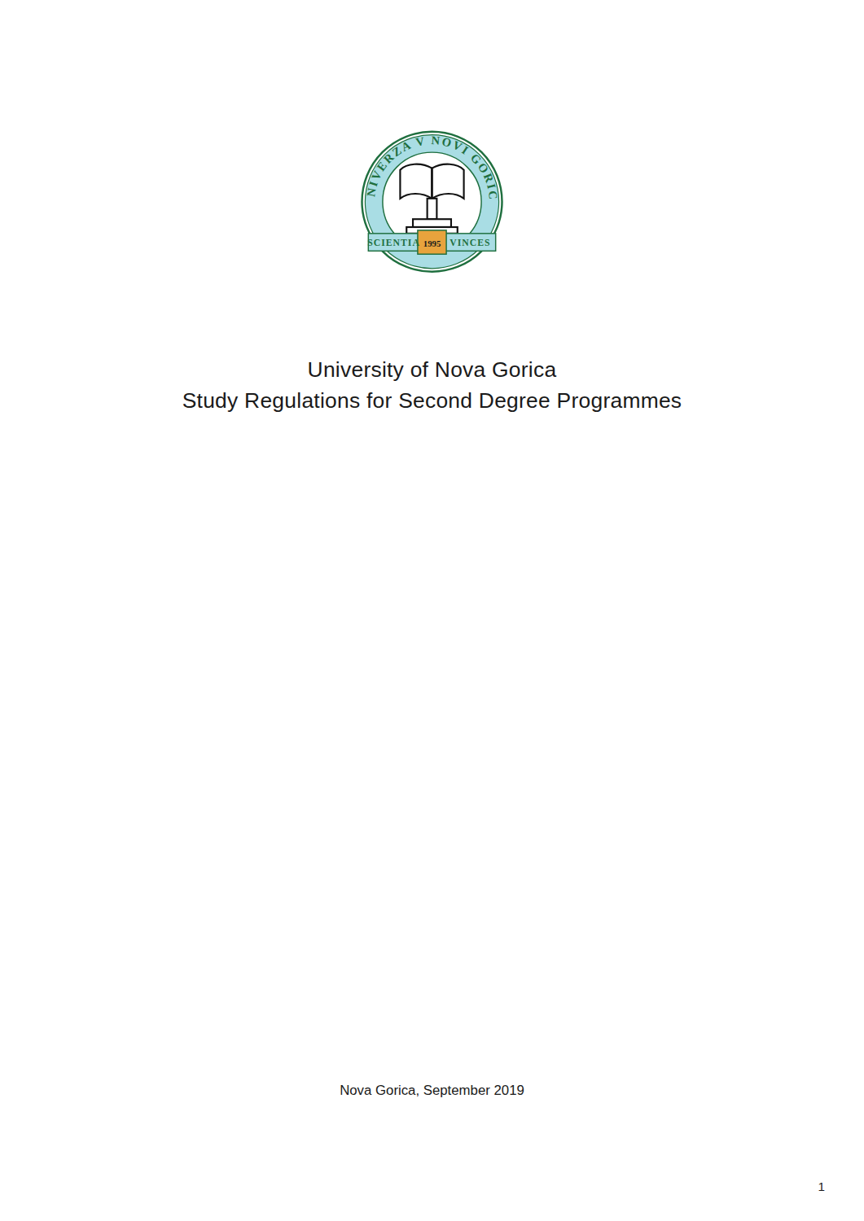UNIVERZA V NOVI GORICI SCIENTIA 1995 VINCES
University of Nova Gorica
Study Regulations for Second Degree Programmes
Nova Gorica, September 2019
1